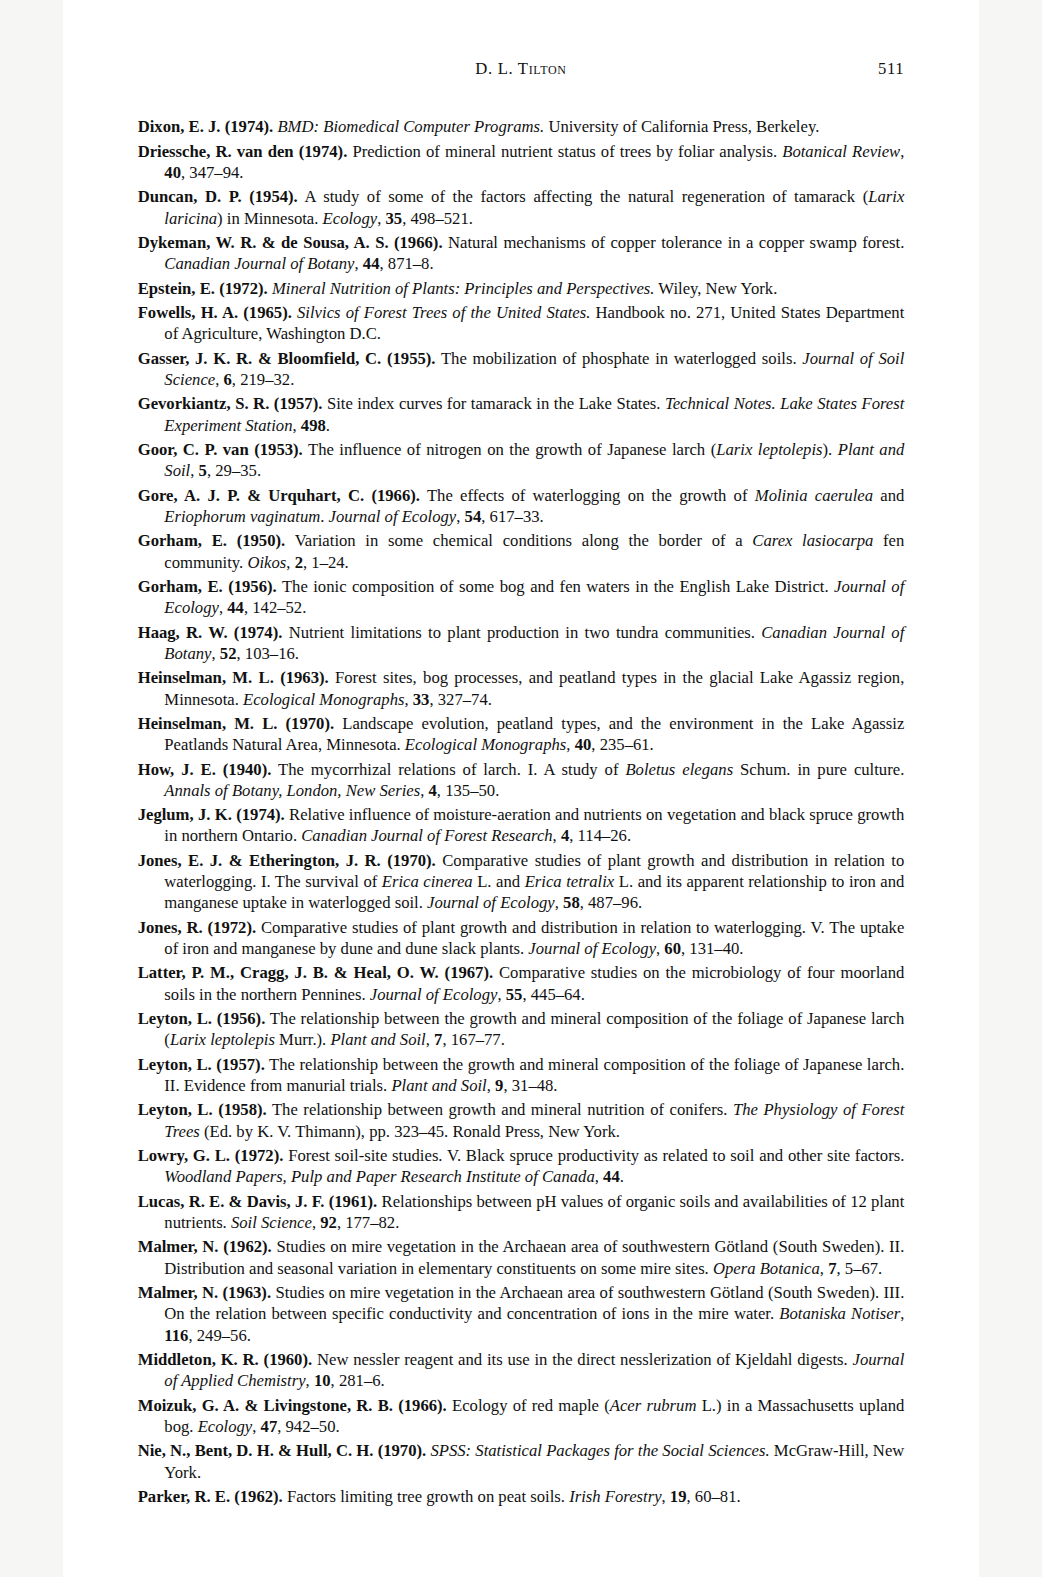D. L. Tilton 511
Dixon, E. J. (1974). BMD: Biomedical Computer Programs. University of California Press, Berkeley.
Driessche, R. van den (1974). Prediction of mineral nutrient status of trees by foliar analysis. Botanical Review, 40, 347–94.
Duncan, D. P. (1954). A study of some of the factors affecting the natural regeneration of tamarack (Larix laricina) in Minnesota. Ecology, 35, 498–521.
Dykeman, W. R. & de Sousa, A. S. (1966). Natural mechanisms of copper tolerance in a copper swamp forest. Canadian Journal of Botany, 44, 871–8.
Epstein, E. (1972). Mineral Nutrition of Plants: Principles and Perspectives. Wiley, New York.
Fowells, H. A. (1965). Silvics of Forest Trees of the United States. Handbook no. 271, United States Department of Agriculture, Washington D.C.
Gasser, J. K. R. & Bloomfield, C. (1955). The mobilization of phosphate in waterlogged soils. Journal of Soil Science, 6, 219–32.
Gevorkiantz, S. R. (1957). Site index curves for tamarack in the Lake States. Technical Notes. Lake States Forest Experiment Station, 498.
Goor, C. P. van (1953). The influence of nitrogen on the growth of Japanese larch (Larix leptolepis). Plant and Soil, 5, 29–35.
Gore, A. J. P. & Urquhart, C. (1966). The effects of waterlogging on the growth of Molinia caerulea and Eriophorum vaginatum. Journal of Ecology, 54, 617–33.
Gorham, E. (1950). Variation in some chemical conditions along the border of a Carex lasiocarpa fen community. Oikos, 2, 1–24.
Gorham, E. (1956). The ionic composition of some bog and fen waters in the English Lake District. Journal of Ecology, 44, 142–52.
Haag, R. W. (1974). Nutrient limitations to plant production in two tundra communities. Canadian Journal of Botany, 52, 103–16.
Heinselman, M. L. (1963). Forest sites, bog processes, and peatland types in the glacial Lake Agassiz region, Minnesota. Ecological Monographs, 33, 327–74.
Heinselman, M. L. (1970). Landscape evolution, peatland types, and the environment in the Lake Agassiz Peatlands Natural Area, Minnesota. Ecological Monographs, 40, 235–61.
How, J. E. (1940). The mycorrhizal relations of larch. I. A study of Boletus elegans Schum. in pure culture. Annals of Botany, London, New Series, 4, 135–50.
Jeglum, J. K. (1974). Relative influence of moisture-aeration and nutrients on vegetation and black spruce growth in northern Ontario. Canadian Journal of Forest Research, 4, 114–26.
Jones, E. J. & Etherington, J. R. (1970). Comparative studies of plant growth and distribution in relation to waterlogging. I. The survival of Erica cinerea L. and Erica tetralix L. and its apparent relationship to iron and manganese uptake in waterlogged soil. Journal of Ecology, 58, 487–96.
Jones, R. (1972). Comparative studies of plant growth and distribution in relation to waterlogging. V. The uptake of iron and manganese by dune and dune slack plants. Journal of Ecology, 60, 131–40.
Latter, P. M., Cragg, J. B. & Heal, O. W. (1967). Comparative studies on the microbiology of four moorland soils in the northern Pennines. Journal of Ecology, 55, 445–64.
Leyton, L. (1956). The relationship between the growth and mineral composition of the foliage of Japanese larch (Larix leptolepis Murr.). Plant and Soil, 7, 167–77.
Leyton, L. (1957). The relationship between the growth and mineral composition of the foliage of Japanese larch. II. Evidence from manurial trials. Plant and Soil, 9, 31–48.
Leyton, L. (1958). The relationship between growth and mineral nutrition of conifers. The Physiology of Forest Trees (Ed. by K. V. Thimann), pp. 323–45. Ronald Press, New York.
Lowry, G. L. (1972). Forest soil-site studies. V. Black spruce productivity as related to soil and other site factors. Woodland Papers, Pulp and Paper Research Institute of Canada, 44.
Lucas, R. E. & Davis, J. F. (1961). Relationships between pH values of organic soils and availabilities of 12 plant nutrients. Soil Science, 92, 177–82.
Malmer, N. (1962). Studies on mire vegetation in the Archaean area of southwestern Götland (South Sweden). II. Distribution and seasonal variation in elementary constituents on some mire sites. Opera Botanica, 7, 5–67.
Malmer, N. (1963). Studies on mire vegetation in the Archaean area of southwestern Götland (South Sweden). III. On the relation between specific conductivity and concentration of ions in the mire water. Botaniska Notiser, 116, 249–56.
Middleton, K. R. (1960). New nessler reagent and its use in the direct nesslerization of Kjeldahl digests. Journal of Applied Chemistry, 10, 281–6.
Moizuk, G. A. & Livingstone, R. B. (1966). Ecology of red maple (Acer rubrum L.) in a Massachusetts upland bog. Ecology, 47, 942–50.
Nie, N., Bent, D. H. & Hull, C. H. (1970). SPSS: Statistical Packages for the Social Sciences. McGraw-Hill, New York.
Parker, R. E. (1962). Factors limiting tree growth on peat soils. Irish Forestry, 19, 60–81.